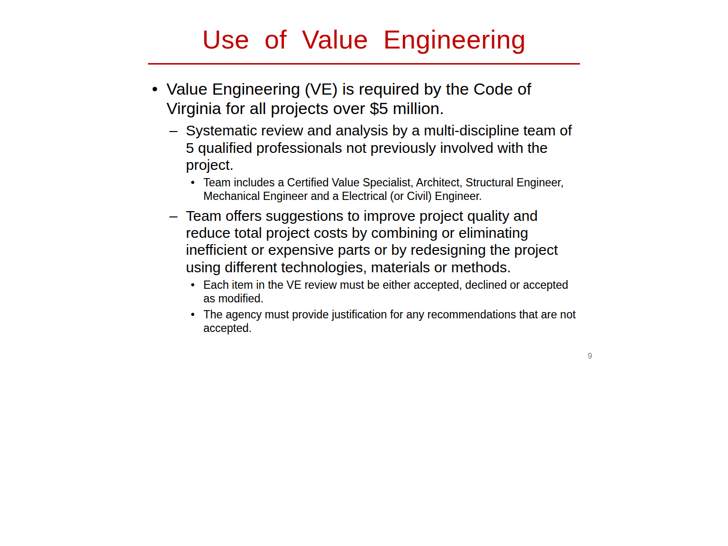Use of Value Engineering
Value Engineering (VE) is required by the Code of Virginia for all projects over $5 million.
Systematic review and analysis by a multi-discipline team of 5 qualified professionals not previously involved with the project.
Team includes a Certified Value Specialist, Architect, Structural Engineer, Mechanical Engineer and a Electrical (or Civil) Engineer.
Team offers suggestions to improve project quality and reduce total project costs by combining or eliminating inefficient or expensive parts or by redesigning the project using different technologies, materials or methods.
Each item in the VE review must be either accepted, declined or accepted as modified.
The agency must provide justification for any recommendations that are not accepted.
9